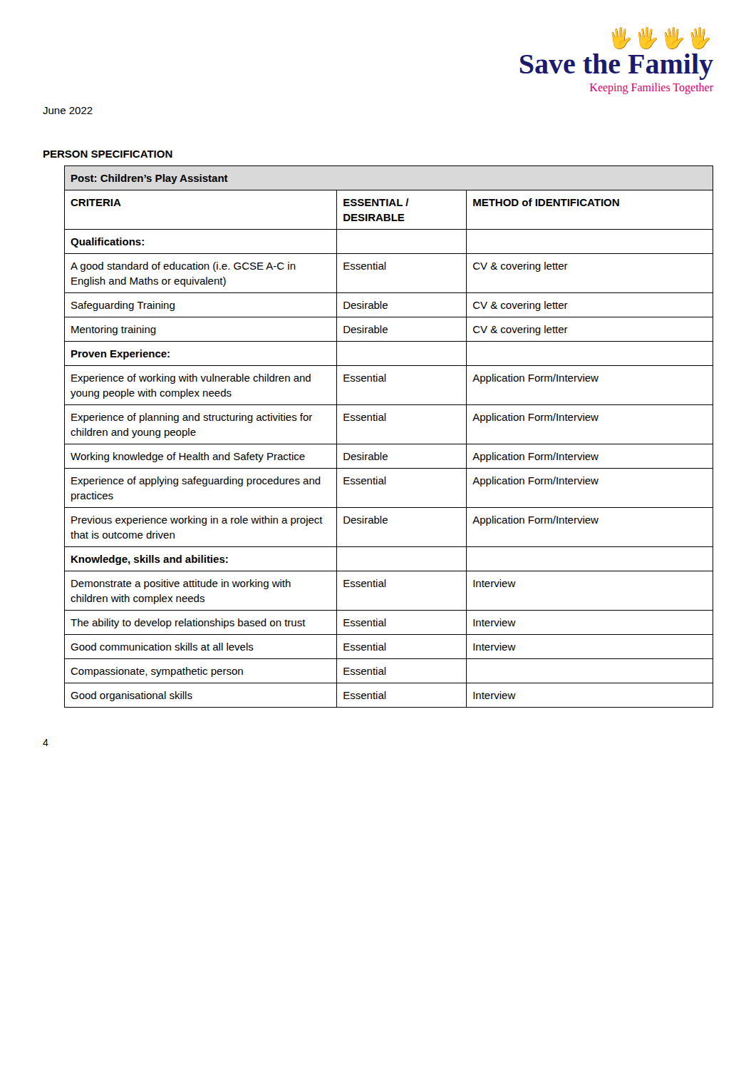🖐️🖐️🖐️🖐️
Save the Family
Keeping Families Together
June 2022
PERSON SPECIFICATION
| Post: Children’s Play Assistant |
| CRITERIA | ESSENTIAL / DESIRABLE | METHOD of IDENTIFICATION |
| Qualifications: | | |
| A good standard of education (i.e. GCSE A-C in English and Maths or equivalent) | Essential | CV & covering letter |
| Safeguarding Training | Desirable | CV & covering letter |
| Mentoring training | Desirable | CV & covering letter |
| Proven Experience: | | |
| Experience of working with vulnerable children and young people with complex needs | Essential | Application Form/Interview |
| Experience of planning and structuring activities for children and young people | Essential | Application Form/Interview |
| Working knowledge of Health and Safety Practice | Desirable | Application Form/Interview |
| Experience of applying safeguarding procedures and practices | Essential | Application Form/Interview |
| Previous experience working in a role within a project that is outcome driven | Desirable | Application Form/Interview |
| Knowledge, skills and abilities: | | |
| Demonstrate a positive attitude in working with children with complex needs | Essential | Interview |
| The ability to develop relationships based on trust | Essential | Interview |
| Good communication skills at all levels | Essential | Interview |
| Compassionate, sympathetic person | Essential | |
| Good organisational skills | Essential | Interview |
4